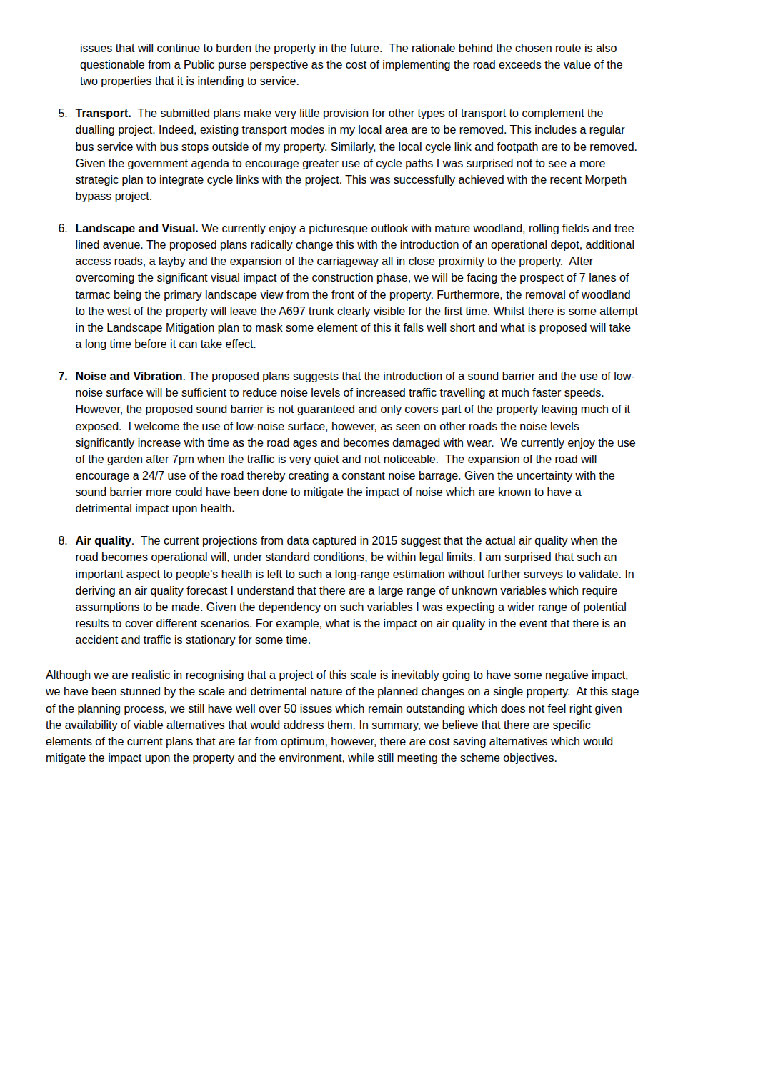issues that will continue to burden the property in the future. The rationale behind the chosen route is also questionable from a Public purse perspective as the cost of implementing the road exceeds the value of the two properties that it is intending to service.
Transport. The submitted plans make very little provision for other types of transport to complement the dualling project. Indeed, existing transport modes in my local area are to be removed. This includes a regular bus service with bus stops outside of my property. Similarly, the local cycle link and footpath are to be removed. Given the government agenda to encourage greater use of cycle paths I was surprised not to see a more strategic plan to integrate cycle links with the project. This was successfully achieved with the recent Morpeth bypass project.
Landscape and Visual. We currently enjoy a picturesque outlook with mature woodland, rolling fields and tree lined avenue. The proposed plans radically change this with the introduction of an operational depot, additional access roads, a layby and the expansion of the carriageway all in close proximity to the property. After overcoming the significant visual impact of the construction phase, we will be facing the prospect of 7 lanes of tarmac being the primary landscape view from the front of the property. Furthermore, the removal of woodland to the west of the property will leave the A697 trunk clearly visible for the first time. Whilst there is some attempt in the Landscape Mitigation plan to mask some element of this it falls well short and what is proposed will take a long time before it can take effect.
Noise and Vibration. The proposed plans suggests that the introduction of a sound barrier and the use of low-noise surface will be sufficient to reduce noise levels of increased traffic travelling at much faster speeds. However, the proposed sound barrier is not guaranteed and only covers part of the property leaving much of it exposed. I welcome the use of low-noise surface, however, as seen on other roads the noise levels significantly increase with time as the road ages and becomes damaged with wear. We currently enjoy the use of the garden after 7pm when the traffic is very quiet and not noticeable. The expansion of the road will encourage a 24/7 use of the road thereby creating a constant noise barrage. Given the uncertainty with the sound barrier more could have been done to mitigate the impact of noise which are known to have a detrimental impact upon health.
Air quality. The current projections from data captured in 2015 suggest that the actual air quality when the road becomes operational will, under standard conditions, be within legal limits. I am surprised that such an important aspect to people's health is left to such a long-range estimation without further surveys to validate. In deriving an air quality forecast I understand that there are a large range of unknown variables which require assumptions to be made. Given the dependency on such variables I was expecting a wider range of potential results to cover different scenarios. For example, what is the impact on air quality in the event that there is an accident and traffic is stationary for some time.
Although we are realistic in recognising that a project of this scale is inevitably going to have some negative impact, we have been stunned by the scale and detrimental nature of the planned changes on a single property. At this stage of the planning process, we still have well over 50 issues which remain outstanding which does not feel right given the availability of viable alternatives that would address them. In summary, we believe that there are specific elements of the current plans that are far from optimum, however, there are cost saving alternatives which would mitigate the impact upon the property and the environment, while still meeting the scheme objectives.